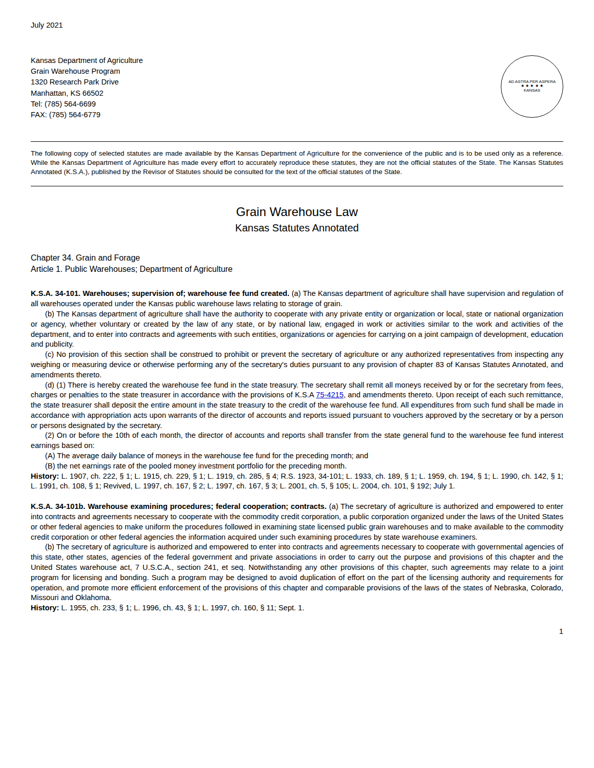July 2021
Kansas Department of Agriculture
Grain Warehouse Program
1320 Research Park Drive
Manhattan, KS 66502
Tel: (785) 564-6699
FAX: (785) 564-6779
AD ASTRA PER ASPERA
★ ★ ★ ★ ★
KANSAS
The following copy of selected statutes are made available by the Kansas Department of Agriculture for the convenience of the public and is to be used only as a reference. While the Kansas Department of Agriculture has made every effort to accurately reproduce these statutes, they are not the official statutes of the State. The Kansas Statutes Annotated (K.S.A.), published by the Revisor of Statutes should be consulted for the text of the official statutes of the State.
Grain Warehouse Law
Kansas Statutes Annotated
Chapter 34. Grain and Forage
Article 1. Public Warehouses; Department of Agriculture
K.S.A. 34-101. Warehouses; supervision of; warehouse fee fund created. (a) The Kansas department of agriculture shall have supervision and regulation of all warehouses operated under the Kansas public warehouse laws relating to storage of grain.
(b) The Kansas department of agriculture shall have the authority to cooperate with any private entity or organization or local, state or national organization or agency, whether voluntary or created by the law of any state, or by national law, engaged in work or activities similar to the work and activities of the department, and to enter into contracts and agreements with such entities, organizations or agencies for carrying on a joint campaign of development, education and publicity.
(c) No provision of this section shall be construed to prohibit or prevent the secretary of agriculture or any authorized representatives from inspecting any weighing or measuring device or otherwise performing any of the secretary's duties pursuant to any provision of chapter 83 of Kansas Statutes Annotated, and amendments thereto.
(d) (1) There is hereby created the warehouse fee fund in the state treasury. The secretary shall remit all moneys received by or for the secretary from fees, charges or penalties to the state treasurer in accordance with the provisions of K.S.A 75-4215, and amendments thereto. Upon receipt of each such remittance, the state treasurer shall deposit the entire amount in the state treasury to the credit of the warehouse fee fund. All expenditures from such fund shall be made in accordance with appropriation acts upon warrants of the director of accounts and reports issued pursuant to vouchers approved by the secretary or by a person or persons designated by the secretary.
(2) On or before the 10th of each month, the director of accounts and reports shall transfer from the state general fund to the warehouse fee fund interest earnings based on:
(A) The average daily balance of moneys in the warehouse fee fund for the preceding month; and
(B) the net earnings rate of the pooled money investment portfolio for the preceding month.
History: L. 1907, ch. 222, § 1; L. 1915, ch. 229, § 1; L. 1919, ch. 285, § 4; R.S. 1923, 34-101; L. 1933, ch. 189, § 1; L. 1959, ch. 194, § 1; L. 1990, ch. 142, § 1; L. 1991, ch. 108, § 1; Revived, L. 1997, ch. 167, § 2; L. 1997, ch. 167, § 3; L. 2001, ch. 5, § 105; L. 2004, ch. 101, § 192; July 1.
K.S.A. 34-101b. Warehouse examining procedures; federal cooperation; contracts. (a) The secretary of agriculture is authorized and empowered to enter into contracts and agreements necessary to cooperate with the commodity credit corporation, a public corporation organized under the laws of the United States or other federal agencies to make uniform the procedures followed in examining state licensed public grain warehouses and to make available to the commodity credit corporation or other federal agencies the information acquired under such examining procedures by state warehouse examiners.
(b) The secretary of agriculture is authorized and empowered to enter into contracts and agreements necessary to cooperate with governmental agencies of this state, other states, agencies of the federal government and private associations in order to carry out the purpose and provisions of this chapter and the United States warehouse act, 7 U.S.C.A., section 241, et seq. Notwithstanding any other provisions of this chapter, such agreements may relate to a joint program for licensing and bonding. Such a program may be designed to avoid duplication of effort on the part of the licensing authority and requirements for operation, and promote more efficient enforcement of the provisions of this chapter and comparable provisions of the laws of the states of Nebraska, Colorado, Missouri and Oklahoma.
History: L. 1955, ch. 233, § 1; L. 1996, ch. 43, § 1; L. 1997, ch. 160, § 11; Sept. 1.
1